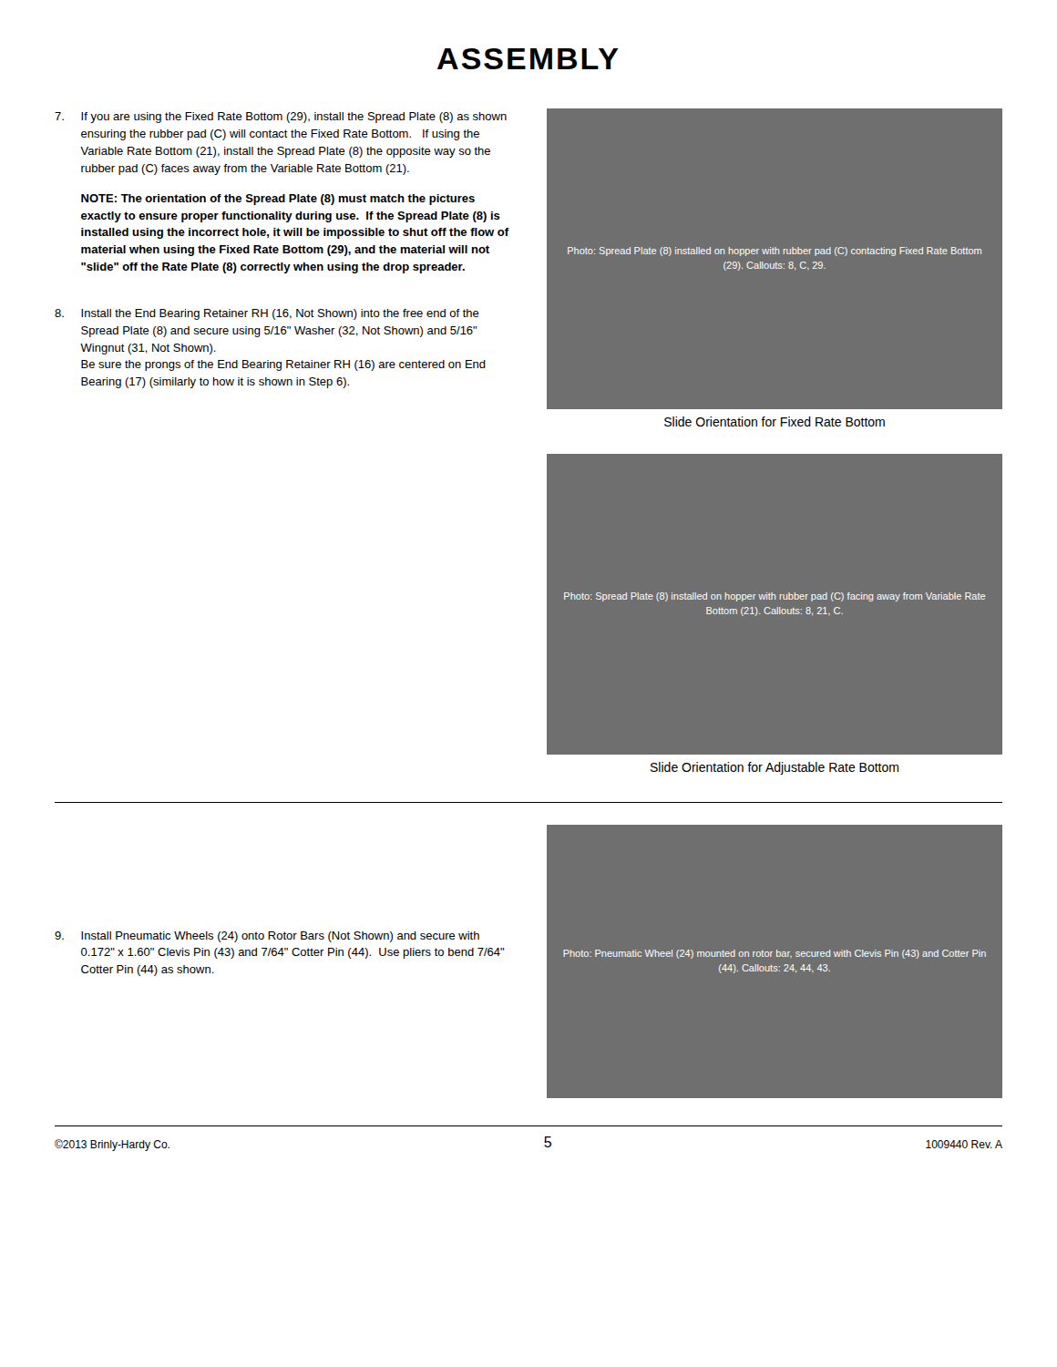ASSEMBLY
7.
If you are using the Fixed Rate Bottom (29), install the Spread Plate (8) as shown ensuring the rubber pad (C) will contact the Fixed Rate Bottom. If using the Variable Rate Bottom (21), install the Spread Plate (8) the opposite way so the rubber pad (C) faces away from the Variable Rate Bottom (21).
NOTE: The orientation of the Spread Plate (8) must match the pictures exactly to ensure proper functionality during use. If the Spread Plate (8) is installed using the incorrect hole, it will be impossible to shut off the flow of material when using the Fixed Rate Bottom (29), and the material will not "slide" off the Rate Plate (8) correctly when using the drop spreader.
8.
Install the End Bearing Retainer RH (16, Not Shown) into the free end of the Spread Plate (8) and secure using 5/16" Washer (32, Not Shown) and 5/16" Wingnut (31, Not Shown).
Be sure the prongs of the End Bearing Retainer RH (16) are centered on End Bearing (17) (similarly to how it is shown in Step 6).
Photo: Spread Plate (8) installed on hopper with rubber pad (C) contacting Fixed Rate Bottom (29). Callouts: 8, C, 29.
Slide Orientation for Fixed Rate Bottom
Photo: Spread Plate (8) installed on hopper with rubber pad (C) facing away from Variable Rate Bottom (21). Callouts: 8, 21, C.
Slide Orientation for Adjustable Rate Bottom
9.
Install Pneumatic Wheels (24) onto Rotor Bars (Not Shown) and secure with 0.172" x 1.60" Clevis Pin (43) and 7/64" Cotter Pin (44). Use pliers to bend 7/64" Cotter Pin (44) as shown.
Photo: Pneumatic Wheel (24) mounted on rotor bar, secured with Clevis Pin (43) and Cotter Pin (44). Callouts: 24, 44, 43.
©2013 Brinly-Hardy Co.
5
1009440 Rev. A